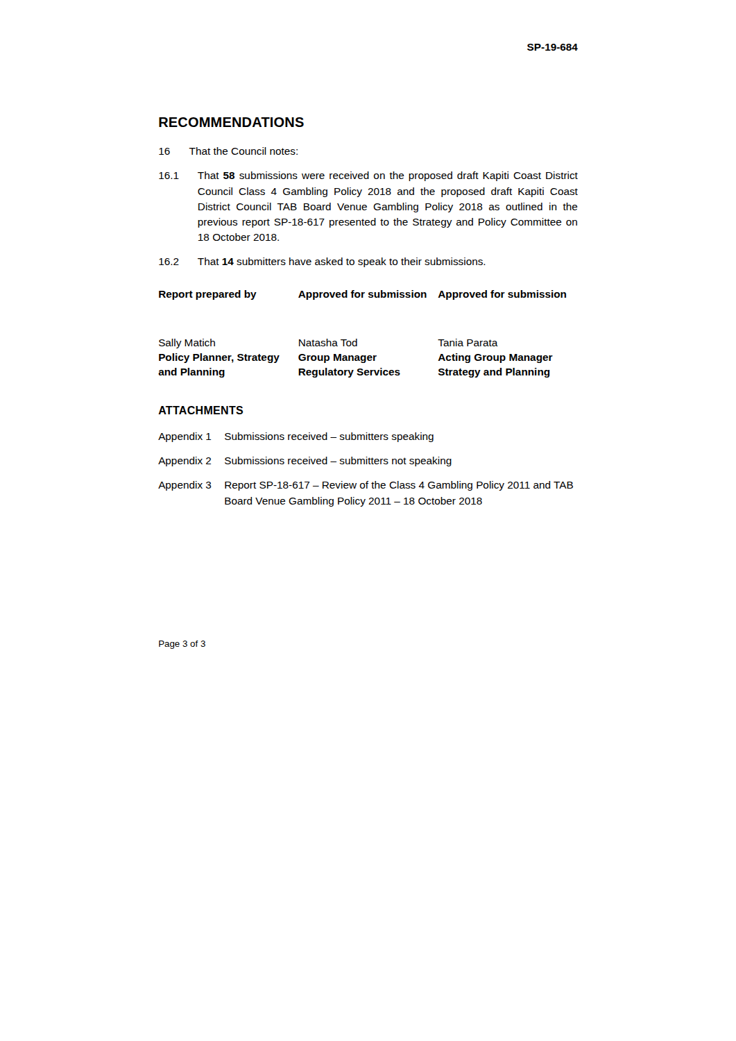SP-19-684
RECOMMENDATIONS
16
That the Council notes:
16.1
That 58 submissions were received on the proposed draft Kapiti Coast District Council Class 4 Gambling Policy 2018 and the proposed draft Kapiti Coast District Council TAB Board Venue Gambling Policy 2018 as outlined in the previous report SP-18-617 presented to the Strategy and Policy Committee on 18 October 2018.
16.2
That 14 submitters have asked to speak to their submissions.
| Report prepared by | Approved for submission | Approved for submission |
| --- | --- | --- |
| Sally Matich Policy Planner, Strategy and Planning | Natasha Tod Group Manager Regulatory Services | Tania Parata Acting Group Manager Strategy and Planning |
ATTACHMENTS
Appendix 1
Submissions received – submitters speaking
Appendix 2
Submissions received – submitters not speaking
Appendix 3
Report SP-18-617 – Review of the Class 4 Gambling Policy 2011 and TAB Board Venue Gambling Policy 2011 – 18 October 2018
Page 3 of 3